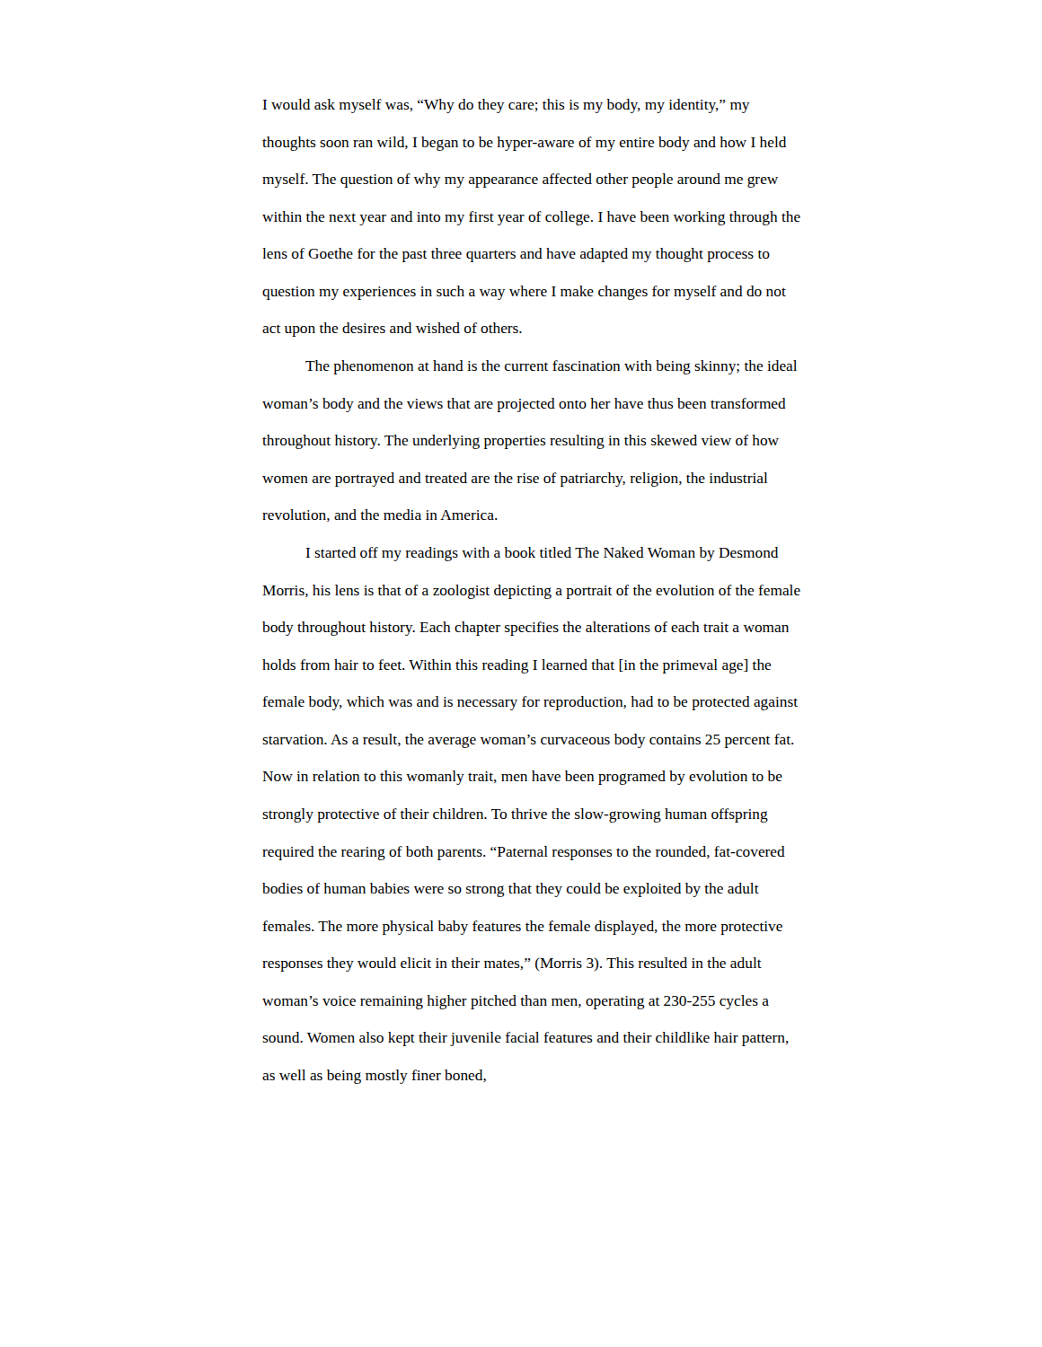I would ask myself was, “Why do they care; this is my body, my identity,” my thoughts soon ran wild, I began to be hyper-aware of my entire body and how I held myself. The question of why my appearance affected other people around me grew within the next year and into my first year of college. I have been working through the lens of Goethe for the past three quarters and have adapted my thought process to question my experiences in such a way where I make changes for myself and do not act upon the desires and wished of others.
The phenomenon at hand is the current fascination with being skinny; the ideal woman’s body and the views that are projected onto her have thus been transformed throughout history. The underlying properties resulting in this skewed view of how women are portrayed and treated are the rise of patriarchy, religion, the industrial revolution, and the media in America.
I started off my readings with a book titled The Naked Woman by Desmond Morris, his lens is that of a zoologist depicting a portrait of the evolution of the female body throughout history. Each chapter specifies the alterations of each trait a woman holds from hair to feet. Within this reading I learned that [in the primeval age] the female body, which was and is necessary for reproduction, had to be protected against starvation. As a result, the average woman’s curvaceous body contains 25 percent fat. Now in relation to this womanly trait, men have been programed by evolution to be strongly protective of their children. To thrive the slow-growing human offspring required the rearing of both parents. “Paternal responses to the rounded, fat-covered bodies of human babies were so strong that they could be exploited by the adult females. The more physical baby features the female displayed, the more protective responses they would elicit in their mates,” (Morris 3). This resulted in the adult woman’s voice remaining higher pitched than men, operating at 230-255 cycles a sound. Women also kept their juvenile facial features and their childlike hair pattern, as well as being mostly finer boned,